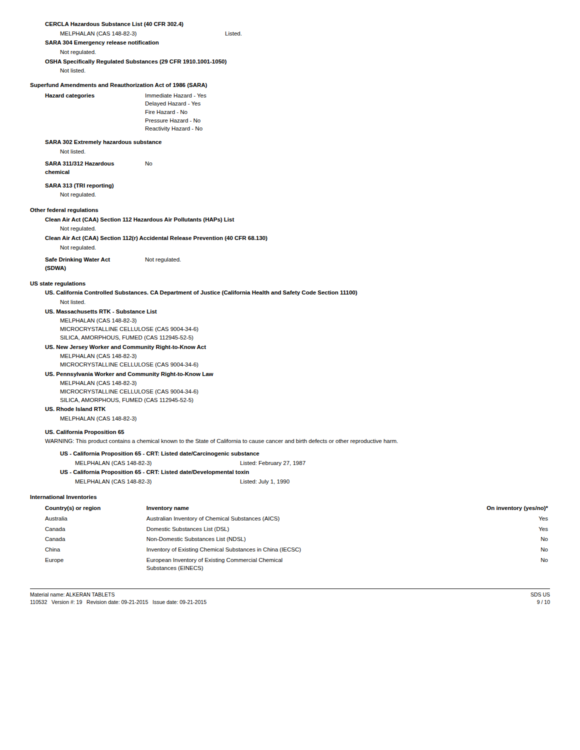CERCLA Hazardous Substance List (40 CFR 302.4)
MELPHALAN (CAS 148-82-3) Listed.
SARA 304 Emergency release notification
Not regulated.
OSHA Specifically Regulated Substances (29 CFR 1910.1001-1050)
Not listed.
Superfund Amendments and Reauthorization Act of 1986 (SARA)
Hazard categories Immediate Hazard - Yes
Delayed Hazard - Yes
Fire Hazard - No
Pressure Hazard - No
Reactivity Hazard - No
SARA 302 Extremely hazardous substance
Not listed.
SARA 311/312 Hazardous
chemical No
SARA 313 (TRI reporting)
Not regulated.
Other federal regulations
Clean Air Act (CAA) Section 112 Hazardous Air Pollutants (HAPs) List
Not regulated.
Clean Air Act (CAA) Section 112(r) Accidental Release Prevention (40 CFR 68.130)
Not regulated.
Safe Drinking Water Act
(SDWA) Not regulated.
US state regulations
US. California Controlled Substances. CA Department of Justice (California Health and Safety Code Section 11100)
Not listed.
US. Massachusetts RTK - Substance List
MELPHALAN (CAS 148-82-3)
MICROCRYSTALLINE CELLULOSE (CAS 9004-34-6)
SILICA, AMORPHOUS, FUMED (CAS 112945-52-5)
US. New Jersey Worker and Community Right-to-Know Act
MELPHALAN (CAS 148-82-3)
MICROCRYSTALLINE CELLULOSE (CAS 9004-34-6)
US. Pennsylvania Worker and Community Right-to-Know Law
MELPHALAN (CAS 148-82-3)
MICROCRYSTALLINE CELLULOSE (CAS 9004-34-6)
SILICA, AMORPHOUS, FUMED (CAS 112945-52-5)
US. Rhode Island RTK
MELPHALAN (CAS 148-82-3)
US. California Proposition 65
WARNING: This product contains a chemical known to the State of California to cause cancer and birth defects or other reproductive harm.
US - California Proposition 65 - CRT: Listed date/Carcinogenic substance
MELPHALAN (CAS 148-82-3) Listed: February 27, 1987
US - California Proposition 65 - CRT: Listed date/Developmental toxin
MELPHALAN (CAS 148-82-3) Listed: July 1, 1990
International Inventories
| Country(s) or region | Inventory name | On inventory (yes/no)* |
| --- | --- | --- |
| Australia | Australian Inventory of Chemical Substances (AICS) | Yes |
| Canada | Domestic Substances List (DSL) | Yes |
| Canada | Non-Domestic Substances List (NDSL) | No |
| China | Inventory of Existing Chemical Substances in China (IECSC) | No |
| Europe | European Inventory of Existing Commercial Chemical Substances (EINECS) | No |
Material name: ALKERAN TABLETS
110532 Version #: 19 Revision date: 09-21-2015 Issue date: 09-21-2015
SDS US
9 / 10